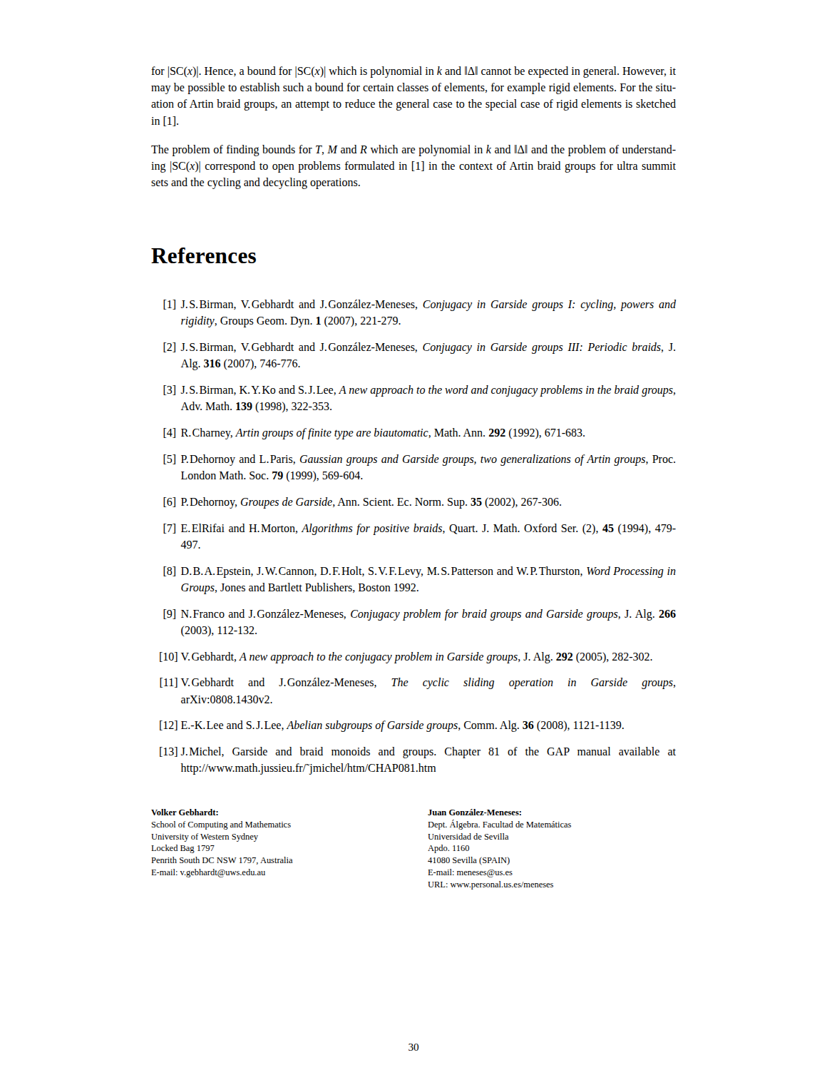for |SC(x)|. Hence, a bound for |SC(x)| which is polynomial in k and ‖Δ‖ cannot be expected in general. However, it may be possible to establish such a bound for certain classes of elements, for example rigid elements. For the situation of Artin braid groups, an attempt to reduce the general case to the special case of rigid elements is sketched in [1].
The problem of finding bounds for T, M and R which are polynomial in k and ‖Δ‖ and the problem of understanding |SC(x)| correspond to open problems formulated in [1] in the context of Artin braid groups for ultra summit sets and the cycling and decycling operations.
References
[1] J. S. Birman, V. Gebhardt and J. González-Meneses, Conjugacy in Garside groups I: cycling, powers and rigidity, Groups Geom. Dyn. 1 (2007), 221-279.
[2] J. S. Birman, V. Gebhardt and J. González-Meneses, Conjugacy in Garside groups III: Periodic braids, J. Alg. 316 (2007), 746-776.
[3] J. S. Birman, K. Y. Ko and S. J. Lee, A new approach to the word and conjugacy problems in the braid groups, Adv. Math. 139 (1998), 322-353.
[4] R. Charney, Artin groups of finite type are biautomatic, Math. Ann. 292 (1992), 671-683.
[5] P. Dehornoy and L. Paris, Gaussian groups and Garside groups, two generalizations of Artin groups, Proc. London Math. Soc. 79 (1999), 569-604.
[6] P. Dehornoy, Groupes de Garside, Ann. Scient. Ec. Norm. Sup. 35 (2002), 267-306.
[7] E. ElRifai and H. Morton, Algorithms for positive braids, Quart. J. Math. Oxford Ser. (2), 45 (1994), 479-497.
[8] D. B. A. Epstein, J. W. Cannon, D. F. Holt, S. V. F. Levy, M. S. Patterson and W. P. Thurston, Word Processing in Groups, Jones and Bartlett Publishers, Boston 1992.
[9] N. Franco and J. González-Meneses, Conjugacy problem for braid groups and Garside groups, J. Alg. 266 (2003), 112-132.
[10] V. Gebhardt, A new approach to the conjugacy problem in Garside groups, J. Alg. 292 (2005), 282-302.
[11] V. Gebhardt and J. González-Meneses, The cyclic sliding operation in Garside groups, arXiv:0808.1430v2.
[12] E.-K. Lee and S. J. Lee, Abelian subgroups of Garside groups, Comm. Alg. 36 (2008), 1121-1139.
[13] J. Michel, Garside and braid monoids and groups. Chapter 81 of the GAP manual available at http://www.math.jussieu.fr/˜jmichel/htm/CHAP081.htm
Volker Gebhardt:
School of Computing and Mathematics
University of Western Sydney
Locked Bag 1797
Penrith South DC NSW 1797, Australia
E-mail: v.gebhardt@uws.edu.au
Juan González-Meneses:
Dept. Álgebra. Facultad de Matemáticas
Universidad de Sevilla
Apdo. 1160
41080 Sevilla (SPAIN)
E-mail: meneses@us.es
URL: www.personal.us.es/meneses
30